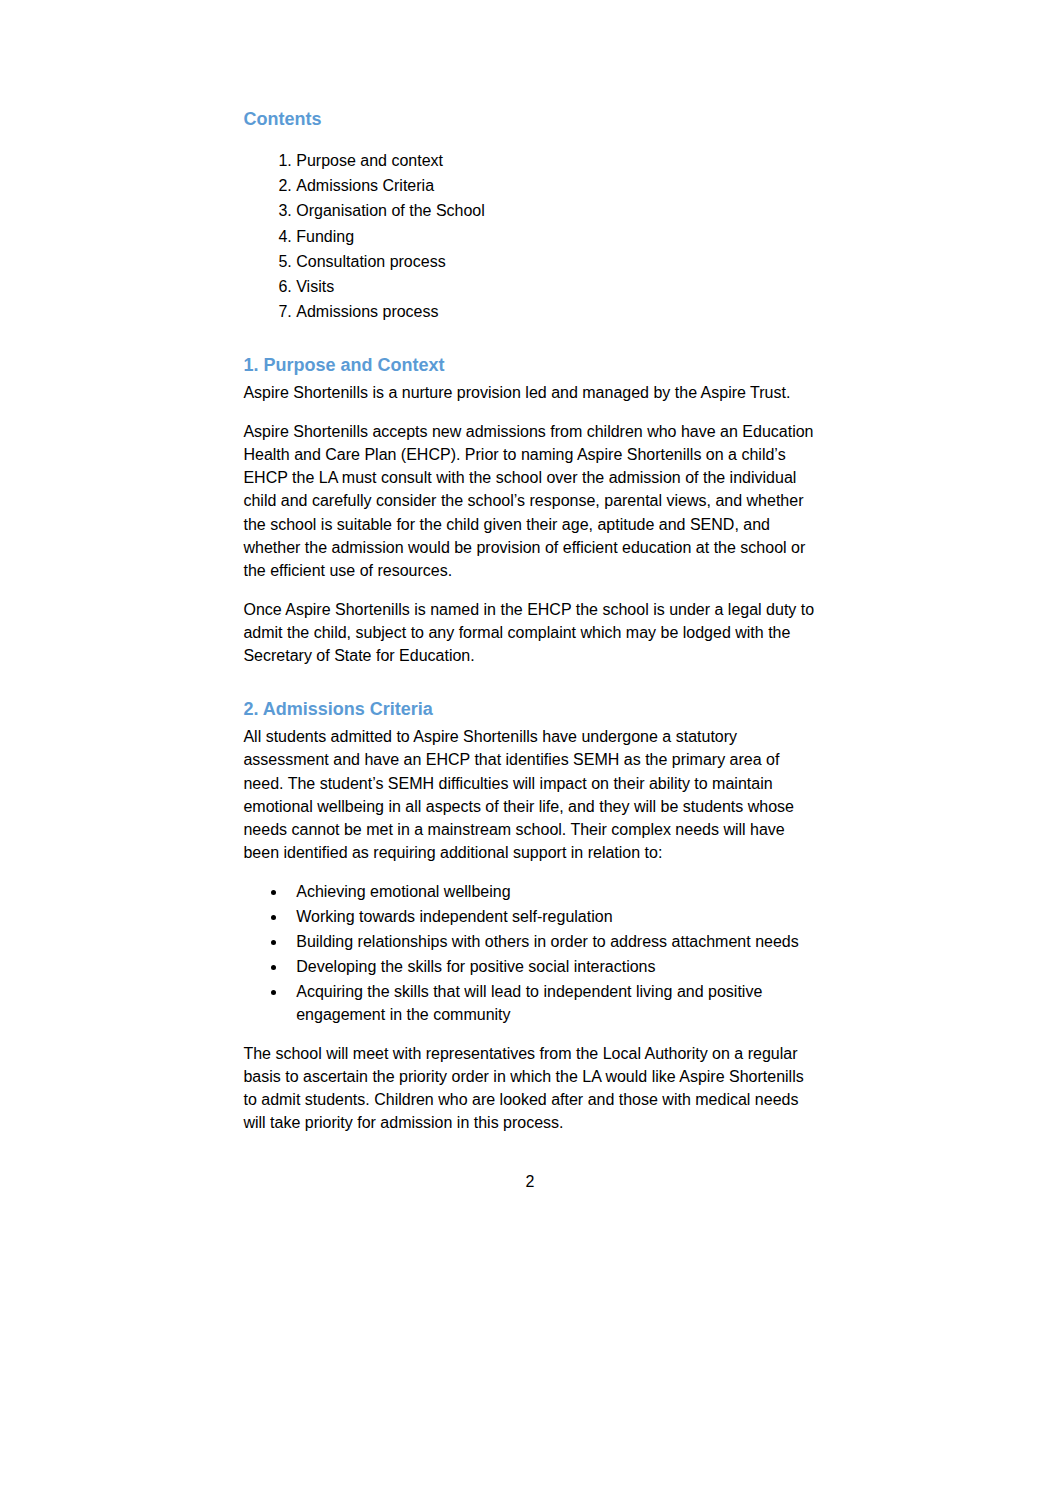Contents
Purpose and context
Admissions Criteria
Organisation of the School
Funding
Consultation process
Visits
Admissions process
1. Purpose and Context
Aspire Shortenills is a nurture provision led and managed by the Aspire Trust.
Aspire Shortenills accepts new admissions from children who have an Education Health and Care Plan (EHCP). Prior to naming Aspire Shortenills on a child’s EHCP the LA must consult with the school over the admission of the individual child and carefully consider the school’s response, parental views, and whether the school is suitable for the child given their age, aptitude and SEND, and whether the admission would be provision of efficient education at the school or the efficient use of resources.
Once Aspire Shortenills is named in the EHCP the school is under a legal duty to admit the child, subject to any formal complaint which may be lodged with the Secretary of State for Education.
2. Admissions Criteria
All students admitted to Aspire Shortenills have undergone a statutory assessment and have an EHCP that identifies SEMH as the primary area of need. The student’s SEMH difficulties will impact on their ability to maintain emotional wellbeing in all aspects of their life, and they will be students whose needs cannot be met in a mainstream school. Their complex needs will have been identified as requiring additional support in relation to:
Achieving emotional wellbeing
Working towards independent self-regulation
Building relationships with others in order to address attachment needs
Developing the skills for positive social interactions
Acquiring the skills that will lead to independent living and positive engagement in the community
The school will meet with representatives from the Local Authority on a regular basis to ascertain the priority order in which the LA would like Aspire Shortenills to admit students. Children who are looked after and those with medical needs will take priority for admission in this process.
2